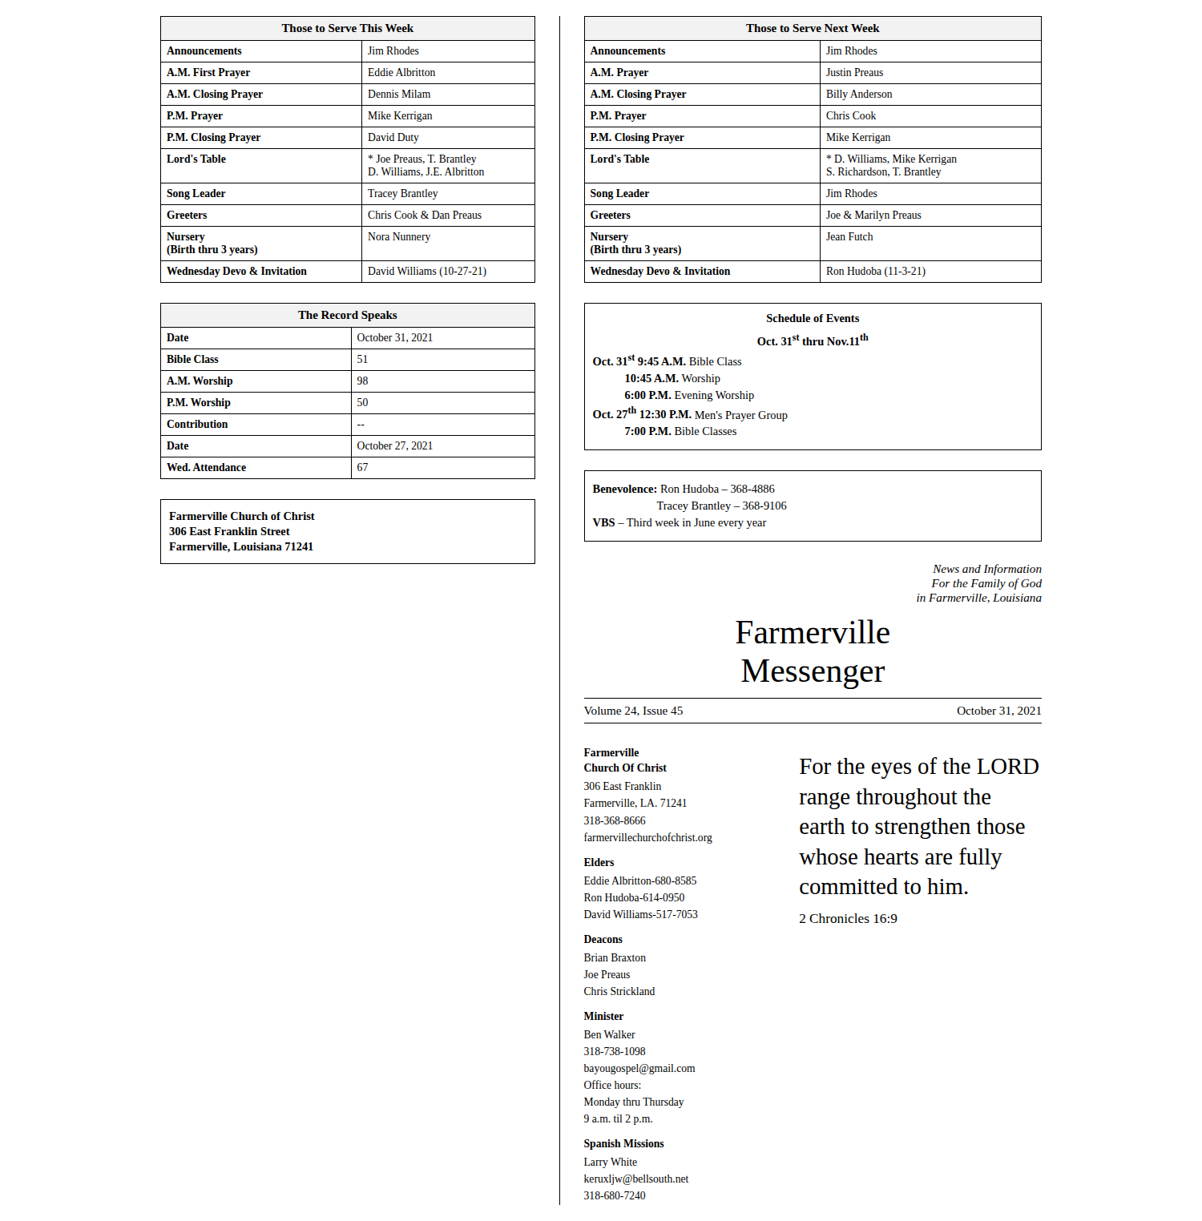Those to Serve This Week
| Announcements | Jim Rhodes |
| A.M. First Prayer | Eddie Albritton |
| A.M. Closing Prayer | Dennis Milam |
| P.M. Prayer | Mike Kerrigan |
| P.M. Closing Prayer | David Duty |
| Lord's Table | * Joe Preaus, T. Brantley D. Williams, J.E. Albritton |
| Song Leader | Tracey Brantley |
| Greeters | Chris Cook & Dan Preaus |
| Nursery (Birth thru 3 years) | Nora Nunnery |
| Wednesday Devo & Invitation | David Williams (10-27-21) |
The Record Speaks
| Date | October 31, 2021 |
| Bible Class | 51 |
| A.M. Worship | 98 |
| P.M. Worship | 50 |
| Contribution | -- |
| Date | October 27, 2021 |
| Wed. Attendance | 67 |
Farmerville Church of Christ
306 East Franklin Street
Farmerville, Louisiana 71241
Those to Serve Next Week
| Announcements | Jim Rhodes |
| A.M. Prayer | Justin Preaus |
| A.M. Closing Prayer | Billy Anderson |
| P.M. Prayer | Chris Cook |
| P.M. Closing Prayer | Mike Kerrigan |
| Lord's Table | * D. Williams, Mike Kerrigan S. Richardson, T. Brantley |
| Song Leader | Jim Rhodes |
| Greeters | Joe & Marilyn Preaus |
| Nursery (Birth thru 3 years) | Jean Futch |
| Wednesday Devo & Invitation | Ron Hudoba (11-3-21) |
Schedule of Events
Oct. 31st thru Nov.11th
Oct. 31st 9:45 A.M. Bible Class
10:45 A.M. Worship
6:00 P.M. Evening Worship
Oct. 27th 12:30 P.M. Men's Prayer Group
7:00 P.M. Bible Classes
Benevolence: Ron Hudoba – 368-4886
Tracey Brantley – 368-9106
VBS – Third week in June every year
News and Information
For the Family of God
in Farmerville, Louisiana
Farmerville
Messenger
Volume 24, Issue 45 October 31, 2021
Farmerville
Church Of Christ
306 East Franklin
Farmerville, LA. 71241
318-368-8666
farmervillechurchofchrist.org
Elders
Eddie Albritton-680-8585
Ron Hudoba-614-0950
David Williams-517-7053
Deacons
Brian Braxton
Joe Preaus
Chris Strickland
Minister
Ben Walker
318-738-1098
bayougospel@gmail.com
Office hours:
Monday thru Thursday
9 a.m. til 2 p.m.
Spanish Missions
Larry White
keruxljw@bellsouth.net
318-680-7240
For the eyes of the LORD range throughout the earth to strengthen those whose hearts are fully committed to him. 2 Chronicles 16:9